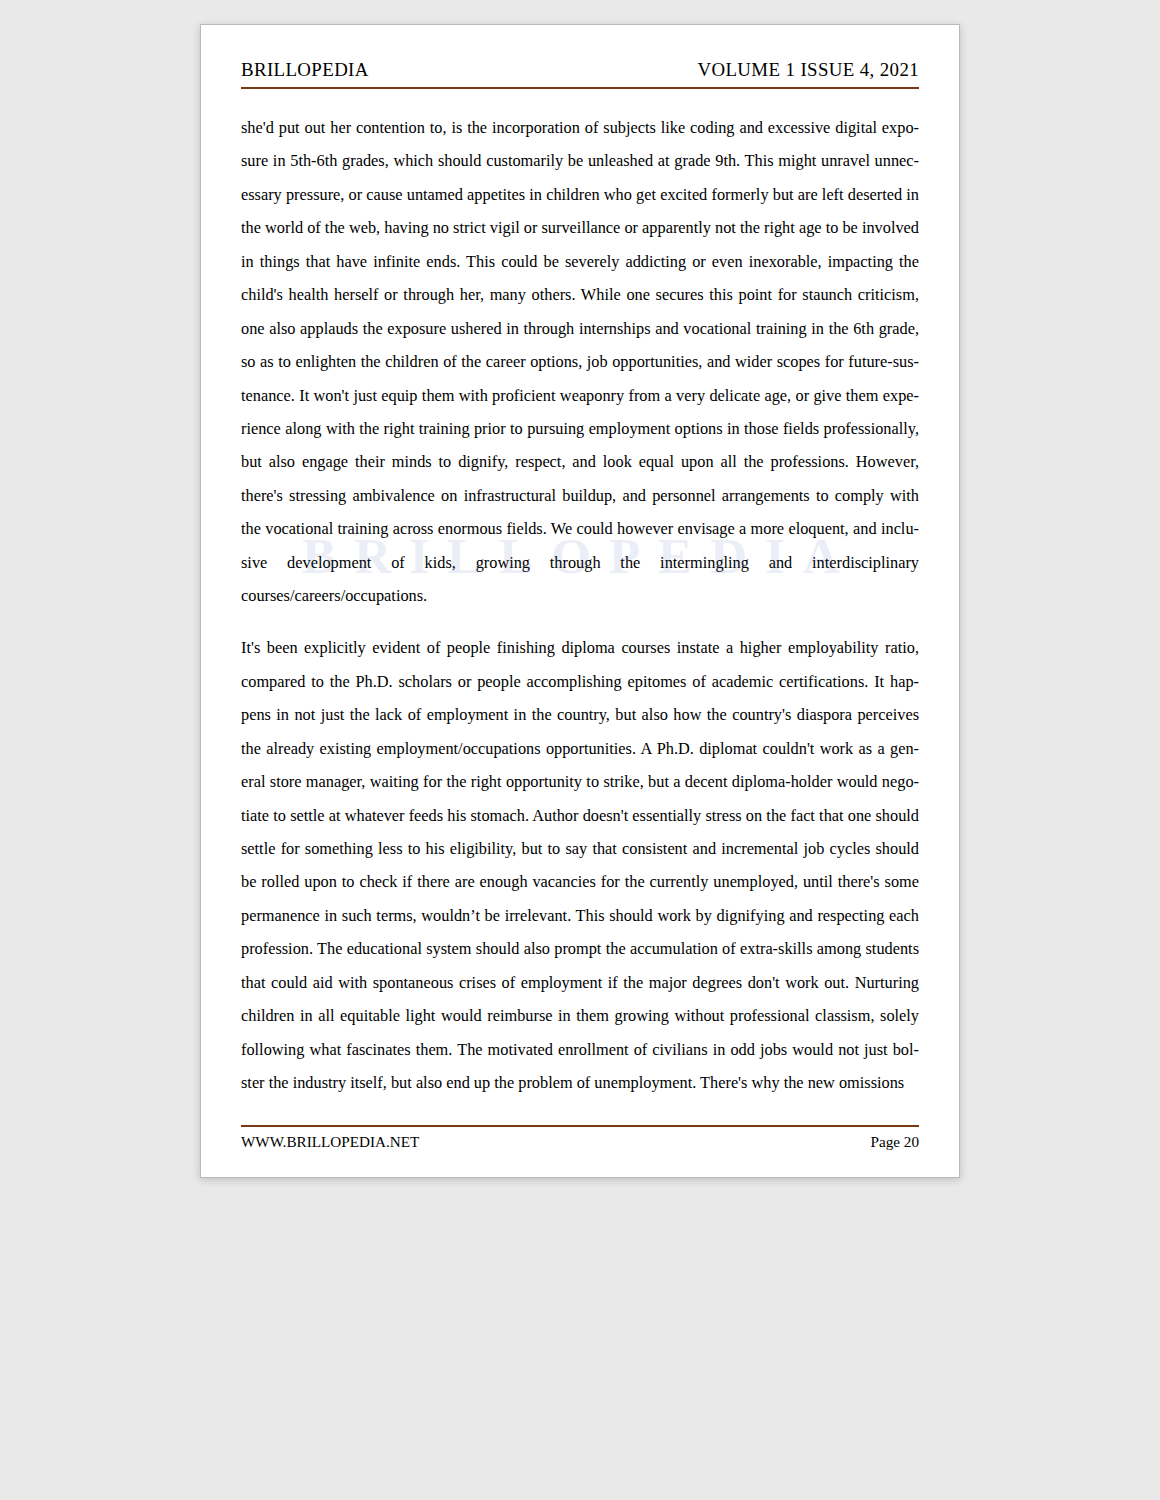BRILLOPEDIA VOLUME 1 ISSUE 4, 2021
BRILLOPEDIA
she'd put out her contention to, is the incorporation of subjects like coding and excessive digital exposure in 5th-6th grades, which should customarily be unleashed at grade 9th. This might unravel unnecessary pressure, or cause untamed appetites in children who get excited formerly but are left deserted in the world of the web, having no strict vigil or surveillance or apparently not the right age to be involved in things that have infinite ends. This could be severely addicting or even inexorable, impacting the child's health herself or through her, many others. While one secures this point for staunch criticism, one also applauds the exposure ushered in through internships and vocational training in the 6th grade, so as to enlighten the children of the career options, job opportunities, and wider scopes for future-sustenance. It won't just equip them with proficient weaponry from a very delicate age, or give them experience along with the right training prior to pursuing employment options in those fields professionally, but also engage their minds to dignify, respect, and look equal upon all the professions. However, there's stressing ambivalence on infrastructural buildup, and personnel arrangements to comply with the vocational training across enormous fields. We could however envisage a more eloquent, and inclusive development of kids, growing through the intermingling and interdisciplinary courses/careers/occupations.
It's been explicitly evident of people finishing diploma courses instate a higher employability ratio, compared to the Ph.D. scholars or people accomplishing epitomes of academic certifications. It happens in not just the lack of employment in the country, but also how the country's diaspora perceives the already existing employment/occupations opportunities. A Ph.D. diplomat couldn't work as a general store manager, waiting for the right opportunity to strike, but a decent diploma-holder would negotiate to settle at whatever feeds his stomach. Author doesn't essentially stress on the fact that one should settle for something less to his eligibility, but to say that consistent and incremental job cycles should be rolled upon to check if there are enough vacancies for the currently unemployed, until there's some permanence in such terms, wouldn’t be irrelevant. This should work by dignifying and respecting each profession. The educational system should also prompt the accumulation of extra-skills among students that could aid with spontaneous crises of employment if the major degrees don't work out. Nurturing children in all equitable light would reimburse in them growing without professional classism, solely following what fascinates them. The motivated enrollment of civilians in odd jobs would not just bolster the industry itself, but also end up the problem of unemployment. There's why the new omissions
WWW.BRILLOPEDIA.NET Page 20